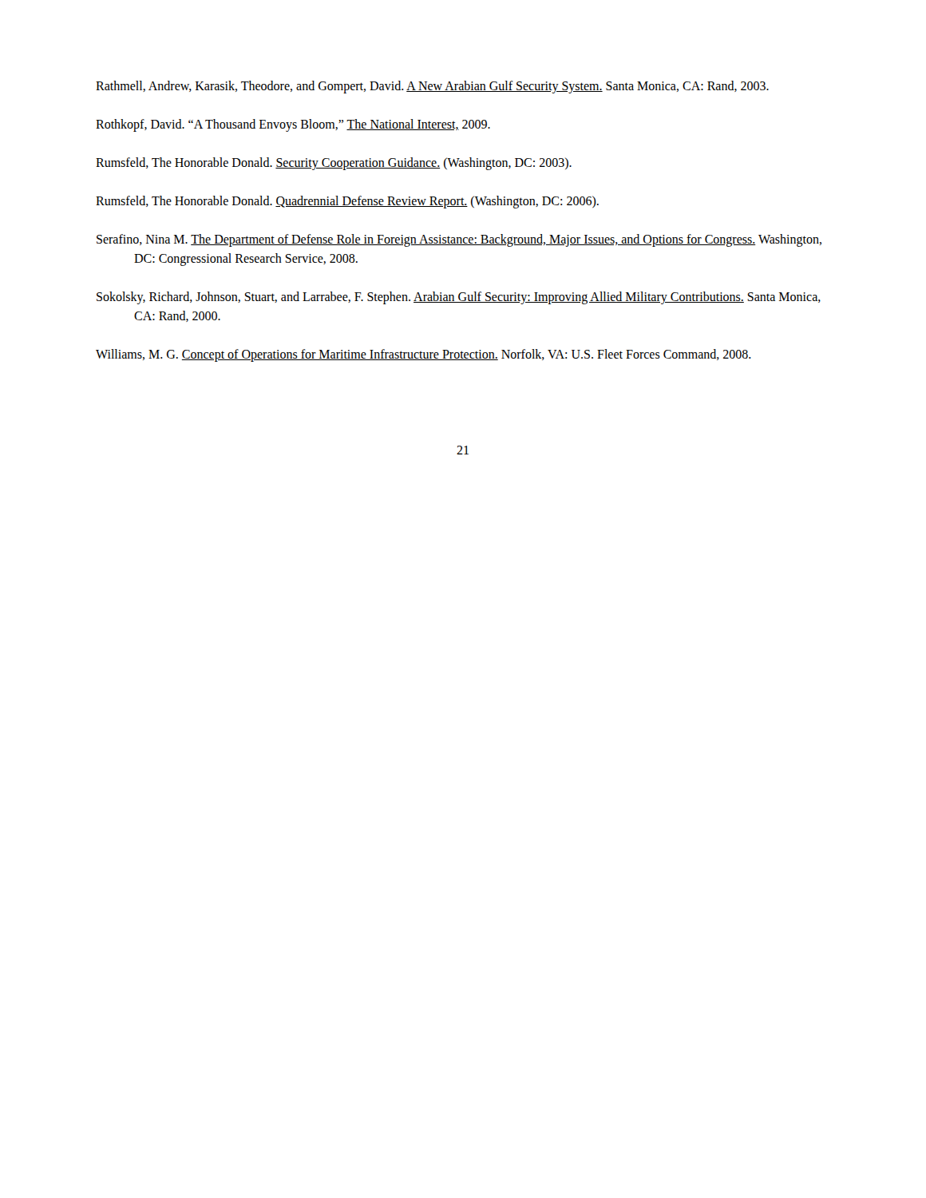Rathmell, Andrew, Karasik, Theodore, and Gompert, David. A New Arabian Gulf Security System. Santa Monica, CA: Rand, 2003.
Rothkopf, David. “A Thousand Envoys Bloom,” The National Interest, 2009.
Rumsfeld, The Honorable Donald. Security Cooperation Guidance. (Washington, DC: 2003).
Rumsfeld, The Honorable Donald. Quadrennial Defense Review Report. (Washington, DC: 2006).
Serafino, Nina M. The Department of Defense Role in Foreign Assistance: Background, Major Issues, and Options for Congress. Washington, DC: Congressional Research Service, 2008.
Sokolsky, Richard, Johnson, Stuart, and Larrabee, F. Stephen. Arabian Gulf Security: Improving Allied Military Contributions. Santa Monica, CA: Rand, 2000.
Williams, M. G. Concept of Operations for Maritime Infrastructure Protection. Norfolk, VA: U.S. Fleet Forces Command, 2008.
21